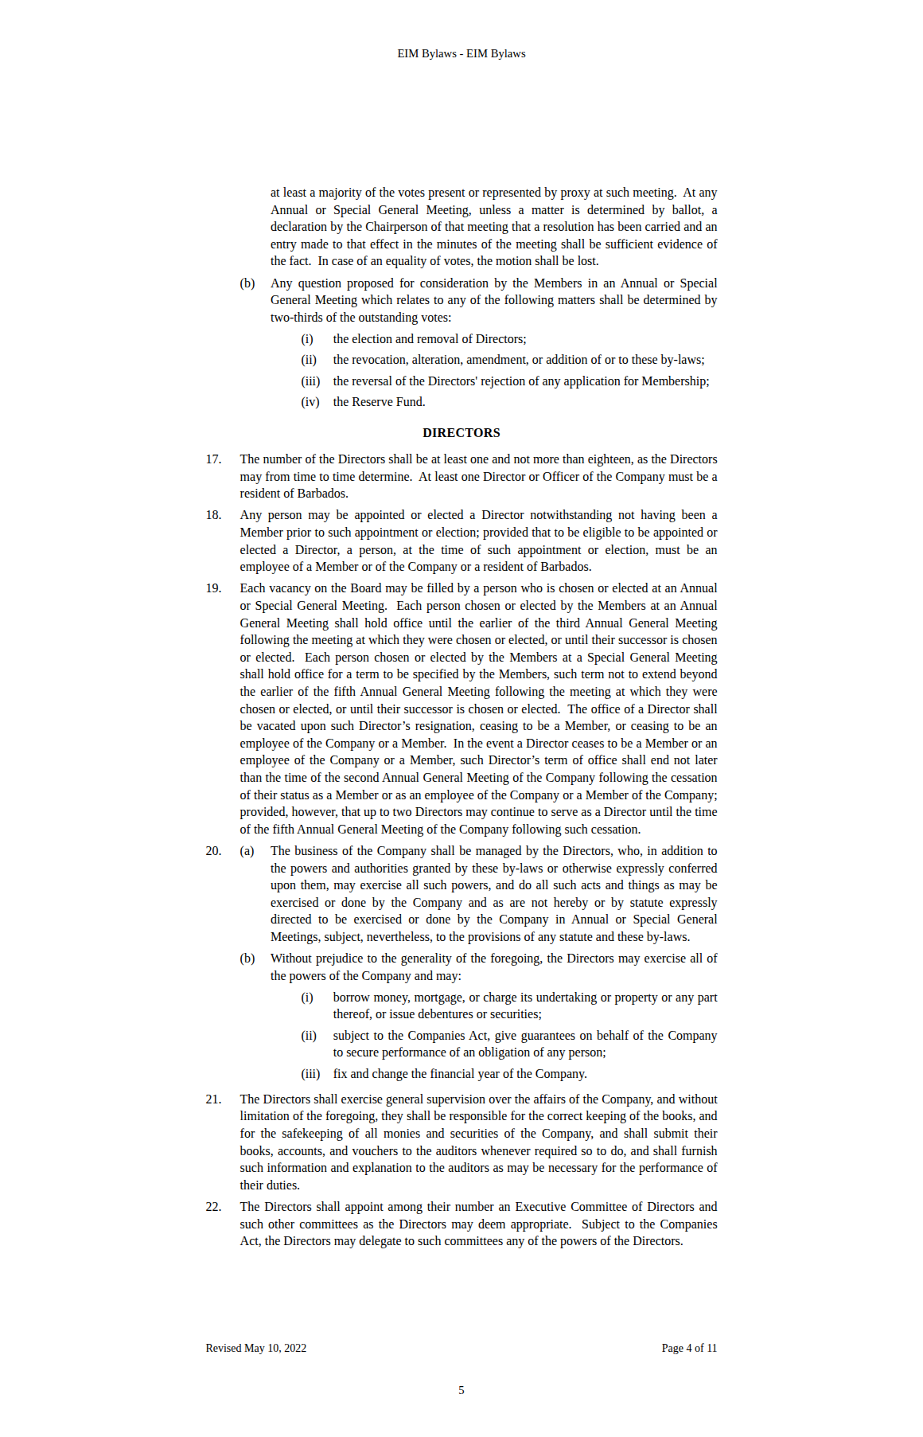EIM Bylaws - EIM Bylaws
at least a majority of the votes present or represented by proxy at such meeting. At any Annual or Special General Meeting, unless a matter is determined by ballot, a declaration by the Chairperson of that meeting that a resolution has been carried and an entry made to that effect in the minutes of the meeting shall be sufficient evidence of the fact. In case of an equality of votes, the motion shall be lost.
(b)
Any question proposed for consideration by the Members in an Annual or Special General Meeting which relates to any of the following matters shall be determined by two-thirds of the outstanding votes:
(i)
the election and removal of Directors;
(ii)
the revocation, alteration, amendment, or addition of or to these by-laws;
(iii)
the reversal of the Directors' rejection of any application for Membership;
(iv)
the Reserve Fund.
DIRECTORS
17.
The number of the Directors shall be at least one and not more than eighteen, as the Directors may from time to time determine. At least one Director or Officer of the Company must be a resident of Barbados.
18.
Any person may be appointed or elected a Director notwithstanding not having been a Member prior to such appointment or election; provided that to be eligible to be appointed or elected a Director, a person, at the time of such appointment or election, must be an employee of a Member or of the Company or a resident of Barbados.
19.
Each vacancy on the Board may be filled by a person who is chosen or elected at an Annual or Special General Meeting. Each person chosen or elected by the Members at an Annual General Meeting shall hold office until the earlier of the third Annual General Meeting following the meeting at which they were chosen or elected, or until their successor is chosen or elected. Each person chosen or elected by the Members at a Special General Meeting shall hold office for a term to be specified by the Members, such term not to extend beyond the earlier of the fifth Annual General Meeting following the meeting at which they were chosen or elected, or until their successor is chosen or elected. The office of a Director shall be vacated upon such Director’s resignation, ceasing to be a Member, or ceasing to be an employee of the Company or a Member. In the event a Director ceases to be a Member or an employee of the Company or a Member, such Director’s term of office shall end not later than the time of the second Annual General Meeting of the Company following the cessation of their status as a Member or as an employee of the Company or a Member of the Company; provided, however, that up to two Directors may continue to serve as a Director until the time of the fifth Annual General Meeting of the Company following such cessation.
20.
(a)
The business of the Company shall be managed by the Directors, who, in addition to the powers and authorities granted by these by-laws or otherwise expressly conferred upon them, may exercise all such powers, and do all such acts and things as may be exercised or done by the Company and as are not hereby or by statute expressly directed to be exercised or done by the Company in Annual or Special General Meetings, subject, nevertheless, to the provisions of any statute and these by-laws.
(b)
Without prejudice to the generality of the foregoing, the Directors may exercise all of the powers of the Company and may:
(i)
borrow money, mortgage, or charge its undertaking or property or any part thereof, or issue debentures or securities;
(ii)
subject to the Companies Act, give guarantees on behalf of the Company to secure performance of an obligation of any person;
(iii)
fix and change the financial year of the Company.
21.
The Directors shall exercise general supervision over the affairs of the Company, and without limitation of the foregoing, they shall be responsible for the correct keeping of the books, and for the safekeeping of all monies and securities of the Company, and shall submit their books, accounts, and vouchers to the auditors whenever required so to do, and shall furnish such information and explanation to the auditors as may be necessary for the performance of their duties.
22.
The Directors shall appoint among their number an Executive Committee of Directors and such other committees as the Directors may deem appropriate. Subject to the Companies Act, the Directors may delegate to such committees any of the powers of the Directors.
Revised May 10, 2022
Page 4 of 11
5